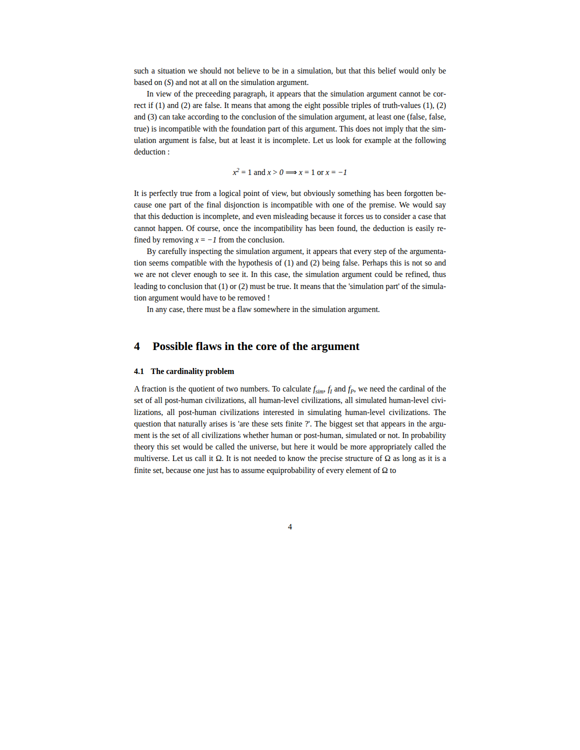such a situation we should not believe to be in a simulation, but that this belief would only be based on (S) and not at all on the simulation argument.
In view of the preceeding paragraph, it appears that the simulation argument cannot be correct if (1) and (2) are false. It means that among the eight possible triples of truth-values (1), (2) and (3) can take according to the conclusion of the simulation argument, at least one (false, false, true) is incompatible with the foundation part of this argument. This does not imply that the simulation argument is false, but at least it is incomplete. Let us look for example at the following deduction :
x2 = 1 and x > 0 ⟹ x = 1 or x = −1
It is perfectly true from a logical point of view, but obviously something has been forgotten because one part of the final disjonction is incompatible with one of the premise. We would say that this deduction is incomplete, and even misleading because it forces us to consider a case that cannot happen. Of course, once the incompatibility has been found, the deduction is easily refined by removing x = −1 from the conclusion.
By carefully inspecting the simulation argument, it appears that every step of the argumentation seems compatible with the hypothesis of (1) and (2) being false. Perhaps this is not so and we are not clever enough to see it. In this case, the simulation argument could be refined, thus leading to conclusion that (1) or (2) must be true. It means that the 'simulation part' of the simulation argument would have to be removed !
In any case, there must be a flaw somewhere in the simulation argument.
4 Possible flaws in the core of the argument
4.1 The cardinality problem
A fraction is the quotient of two numbers. To calculate fsim, fI and fP, we need the cardinal of the set of all post-human civilizations, all human-level civilizations, all simulated human-level civilizations, all post-human civilizations interested in simulating human-level civilizations. The question that naturally arises is 'are these sets finite ?'. The biggest set that appears in the argument is the set of all civilizations whether human or post-human, simulated or not. In probability theory this set would be called the universe, but here it would be more appropriately called the multiverse. Let us call it Ω. It is not needed to know the precise structure of Ω as long as it is a finite set, because one just has to assume equiprobability of every element of Ω to
4